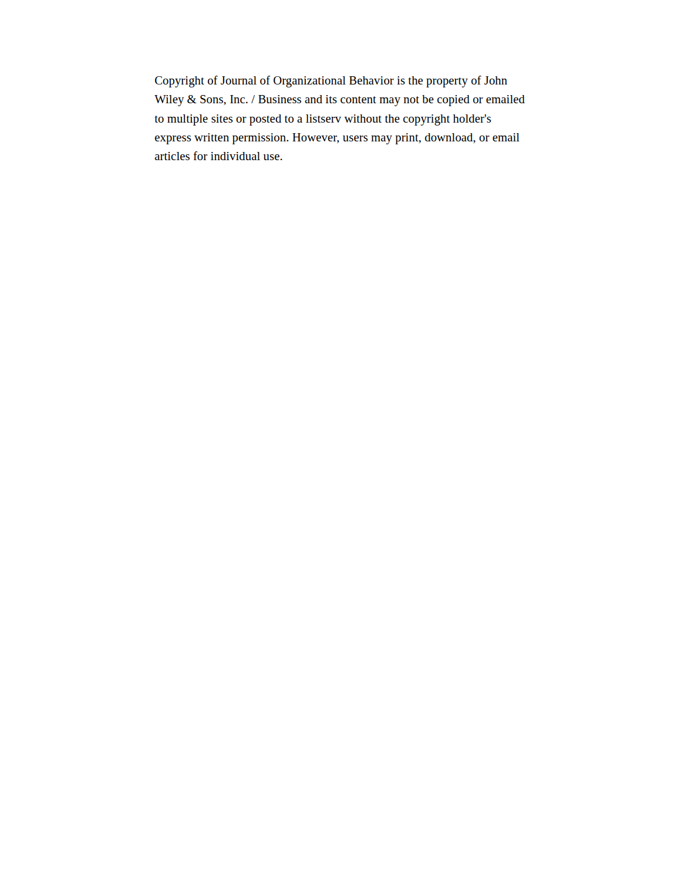Copyright of Journal of Organizational Behavior is the property of John Wiley & Sons, Inc. / Business and its content may not be copied or emailed to multiple sites or posted to a listserv without the copyright holder's express written permission. However, users may print, download, or email articles for individual use.